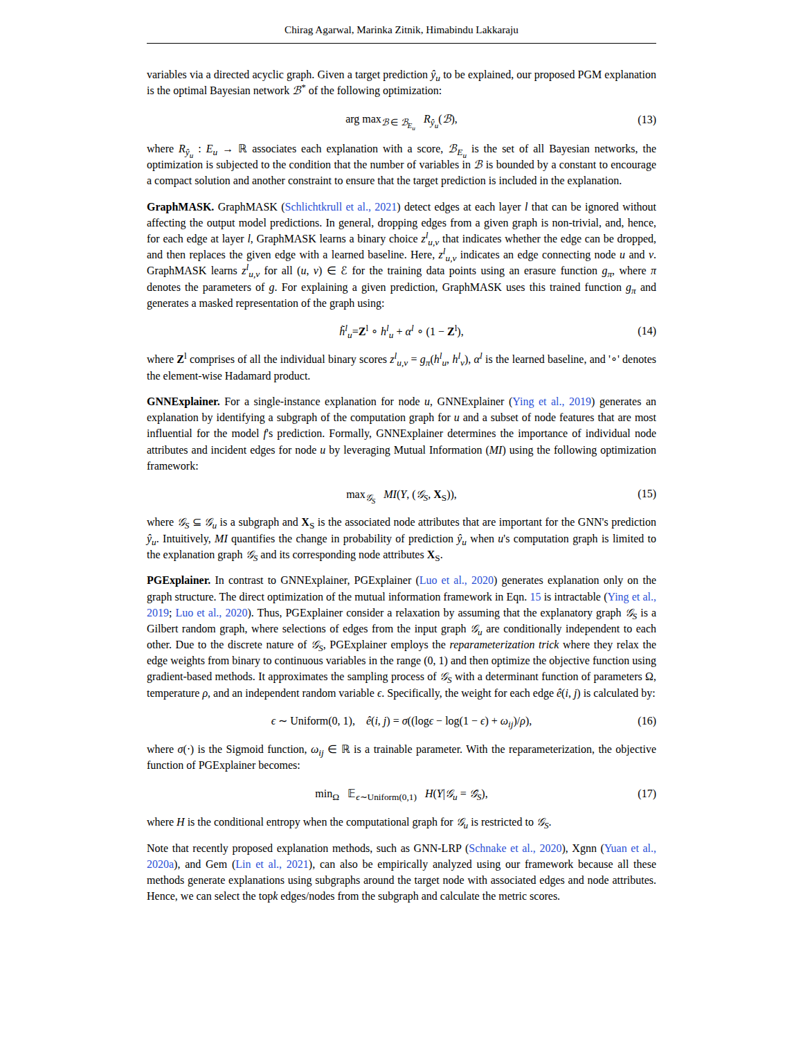Chirag Agarwal, Marinka Zitnik, Himabindu Lakkaraju
variables via a directed acyclic graph. Given a target prediction ŷu to be explained, our proposed PGM explanation is the optimal Bayesian network ℬ* of the following optimization:
arg maxℬ ∈ ℬEu Rŷu(ℬ), (13)
where Rŷu : Eu → ℝ associates each explanation with a score, ℬEu is the set of all Bayesian networks, the optimization is subjected to the condition that the number of variables in ℬ is bounded by a constant to encourage a compact solution and another constraint to ensure that the target prediction is included in the explanation.
GraphMASK. GraphMASK (Schlichtkrull et al., 2021) detect edges at each layer l that can be ignored without affecting the output model predictions. In general, dropping edges from a given graph is non-trivial, and, hence, for each edge at layer l, GraphMASK learns a binary choice zlu,v that indicates whether the edge can be dropped, and then replaces the given edge with a learned baseline. Here, zlu,v indicates an edge connecting node u and v. GraphMASK learns zlu,v for all (u, v) ∈ ℰ for the training data points using an erasure function gπ, where π denotes the parameters of g. For explaining a given prediction, GraphMASK uses this trained function gπ and generates a masked representation of the graph using:
h̃lu=Zl ∘ hlu + αl ∘ (1 − Zl), (14)
where Zl comprises of all the individual binary scores zlu,v = gπ(hlu, hlv), αl is the learned baseline, and '∘' denotes the element-wise Hadamard product.
GNNExplainer. For a single-instance explanation for node u, GNNExplainer (Ying et al., 2019) generates an explanation by identifying a subgraph of the computation graph for u and a subset of node features that are most influential for the model f's prediction. Formally, GNNExplainer determines the importance of individual node attributes and incident edges for node u by leveraging Mutual Information (MI) using the following optimization framework:
max𝒢S MI(Y, (𝒢S, XS)), (15)
where 𝒢S ⊆ 𝒢u is a subgraph and XS is the associated node attributes that are important for the GNN's prediction ŷu. Intuitively, MI quantifies the change in probability of prediction ŷu when u's computation graph is limited to the explanation graph 𝒢S and its corresponding node attributes XS.
PGExplainer. In contrast to GNNExplainer, PGExplainer (Luo et al., 2020) generates explanation only on the graph structure. The direct optimization of the mutual information framework in Eqn. 15 is intractable (Ying et al., 2019; Luo et al., 2020). Thus, PGExplainer consider a relaxation by assuming that the explanatory graph 𝒢S is a Gilbert random graph, where selections of edges from the input graph 𝒢u are conditionally independent to each other. Due to the discrete nature of 𝒢S, PGExplainer employs the reparameterization trick where they relax the edge weights from binary to continuous variables in the range (0, 1) and then optimize the objective function using gradient-based methods. It approximates the sampling process of 𝒢S with a determinant function of parameters Ω, temperature ρ, and an independent random variable ϵ. Specifically, the weight for each edge ê(i, j) is calculated by:
ϵ ∼ Uniform(0, 1), ê(i, j) = σ((logϵ − log(1 − ϵ) + ωij)/ρ), (16)
where σ(⋅) is the Sigmoid function, ωij ∈ ℝ is a trainable parameter. With the reparameterization, the objective function of PGExplainer becomes:
minΩ 𝔼ϵ∼Uniform(0,1) H(Y|𝒢u = 𝒢̂S), (17)
where H is the conditional entropy when the computational graph for 𝒢u is restricted to 𝒢S.
Note that recently proposed explanation methods, such as GNN-LRP (Schnake et al., 2020), Xgnn (Yuan et al., 2020a), and Gem (Lin et al., 2021), can also be empirically analyzed using our framework because all these methods generate explanations using subgraphs around the target node with associated edges and node attributes. Hence, we can select the topk edges/nodes from the subgraph and calculate the metric scores.